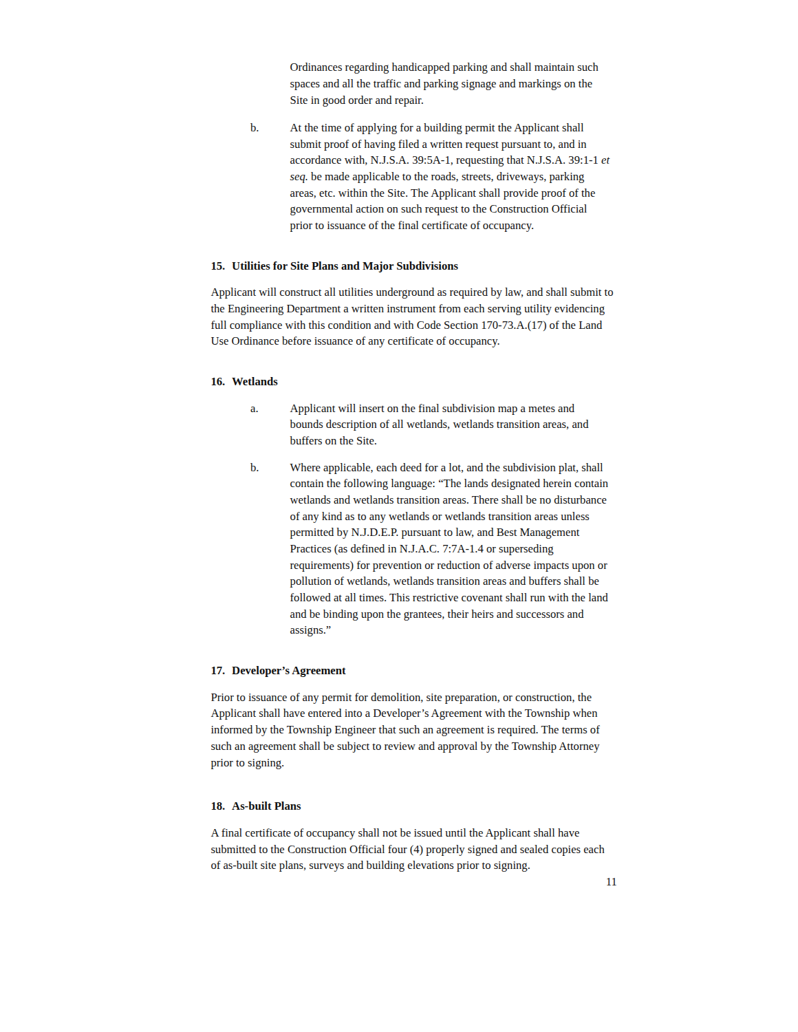Ordinances regarding handicapped parking and shall maintain such spaces and all the traffic and parking signage and markings on the Site in good order and repair.
b.
At the time of applying for a building permit the Applicant shall submit proof of having filed a written request pursuant to, and in accordance with, N.J.S.A. 39:5A-1, requesting that N.J.S.A. 39:1-1 et seq. be made applicable to the roads, streets, driveways, parking areas, etc. within the Site. The Applicant shall provide proof of the governmental action on such request to the Construction Official prior to issuance of the final certificate of occupancy.
15. Utilities for Site Plans and Major Subdivisions
Applicant will construct all utilities underground as required by law, and shall submit to the Engineering Department a written instrument from each serving utility evidencing full compliance with this condition and with Code Section 170-73.A.(17) of the Land Use Ordinance before issuance of any certificate of occupancy.
16. Wetlands
a.
Applicant will insert on the final subdivision map a metes and bounds description of all wetlands, wetlands transition areas, and buffers on the Site.
b.
Where applicable, each deed for a lot, and the subdivision plat, shall contain the following language: “The lands designated herein contain wetlands and wetlands transition areas. There shall be no disturbance of any kind as to any wetlands or wetlands transition areas unless permitted by N.J.D.E.P. pursuant to law, and Best Management Practices (as defined in N.J.A.C. 7:7A-1.4 or superseding requirements) for prevention or reduction of adverse impacts upon or pollution of wetlands, wetlands transition areas and buffers shall be followed at all times. This restrictive covenant shall run with the land and be binding upon the grantees, their heirs and successors and assigns.”
17. Developer’s Agreement
Prior to issuance of any permit for demolition, site preparation, or construction, the Applicant shall have entered into a Developer’s Agreement with the Township when informed by the Township Engineer that such an agreement is required. The terms of such an agreement shall be subject to review and approval by the Township Attorney prior to signing.
18. As-built Plans
A final certificate of occupancy shall not be issued until the Applicant shall have submitted to the Construction Official four (4) properly signed and sealed copies each of as-built site plans, surveys and building elevations prior to signing.
11